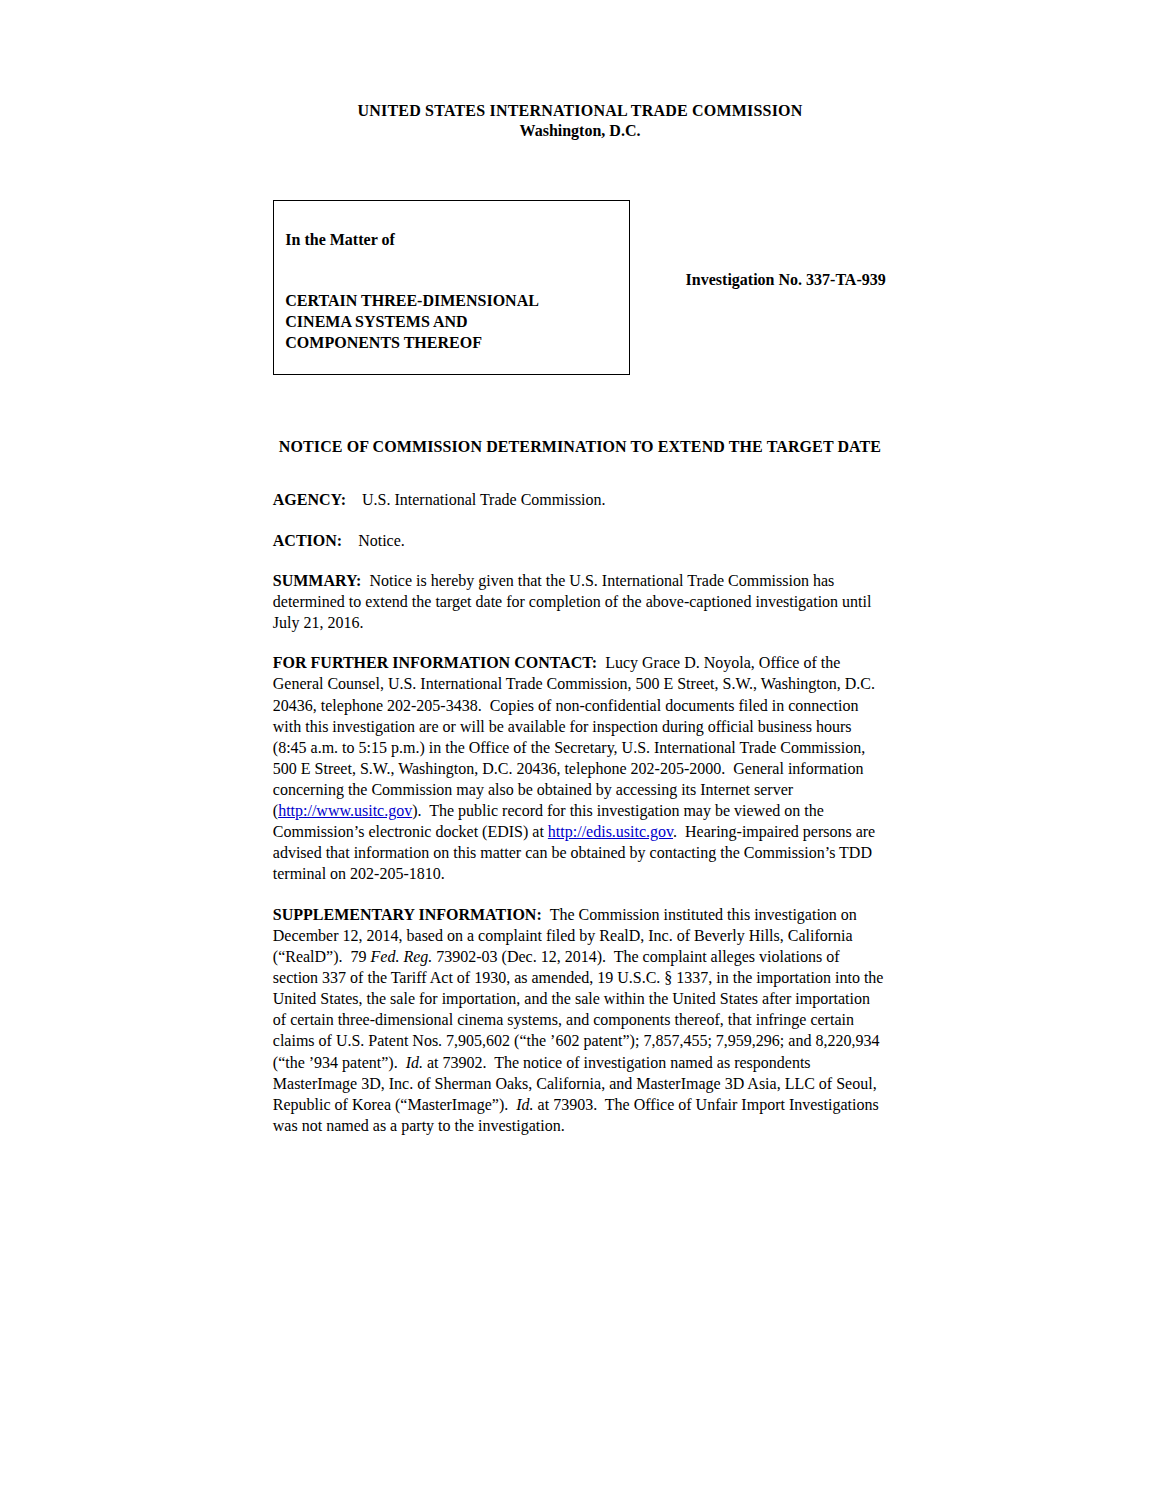UNITED STATES INTERNATIONAL TRADE COMMISSION
Washington, D.C.
In the Matter of
CERTAIN THREE-DIMENSIONAL
CINEMA SYSTEMS AND
COMPONENTS THEREOF
Investigation No. 337-TA-939
NOTICE OF COMMISSION DETERMINATION TO EXTEND THE TARGET DATE
AGENCY: U.S. International Trade Commission.
ACTION: Notice.
SUMMARY: Notice is hereby given that the U.S. International Trade Commission has determined to extend the target date for completion of the above-captioned investigation until July 21, 2016.
FOR FURTHER INFORMATION CONTACT: Lucy Grace D. Noyola, Office of the General Counsel, U.S. International Trade Commission, 500 E Street, S.W., Washington, D.C. 20436, telephone 202-205-3438. Copies of non-confidential documents filed in connection with this investigation are or will be available for inspection during official business hours (8:45 a.m. to 5:15 p.m.) in the Office of the Secretary, U.S. International Trade Commission, 500 E Street, S.W., Washington, D.C. 20436, telephone 202-205-2000. General information concerning the Commission may also be obtained by accessing its Internet server (http://www.usitc.gov). The public record for this investigation may be viewed on the Commission’s electronic docket (EDIS) at http://edis.usitc.gov. Hearing-impaired persons are advised that information on this matter can be obtained by contacting the Commission’s TDD terminal on 202-205-1810.
SUPPLEMENTARY INFORMATION: The Commission instituted this investigation on December 12, 2014, based on a complaint filed by RealD, Inc. of Beverly Hills, California (“RealD”). 79 Fed. Reg. 73902-03 (Dec. 12, 2014). The complaint alleges violations of section 337 of the Tariff Act of 1930, as amended, 19 U.S.C. § 1337, in the importation into the United States, the sale for importation, and the sale within the United States after importation of certain three-dimensional cinema systems, and components thereof, that infringe certain claims of U.S. Patent Nos. 7,905,602 (“the ’602 patent”); 7,857,455; 7,959,296; and 8,220,934 (“the ’934 patent”). Id. at 73902. The notice of investigation named as respondents MasterImage 3D, Inc. of Sherman Oaks, California, and MasterImage 3D Asia, LLC of Seoul, Republic of Korea (“MasterImage”). Id. at 73903. The Office of Unfair Import Investigations was not named as a party to the investigation.